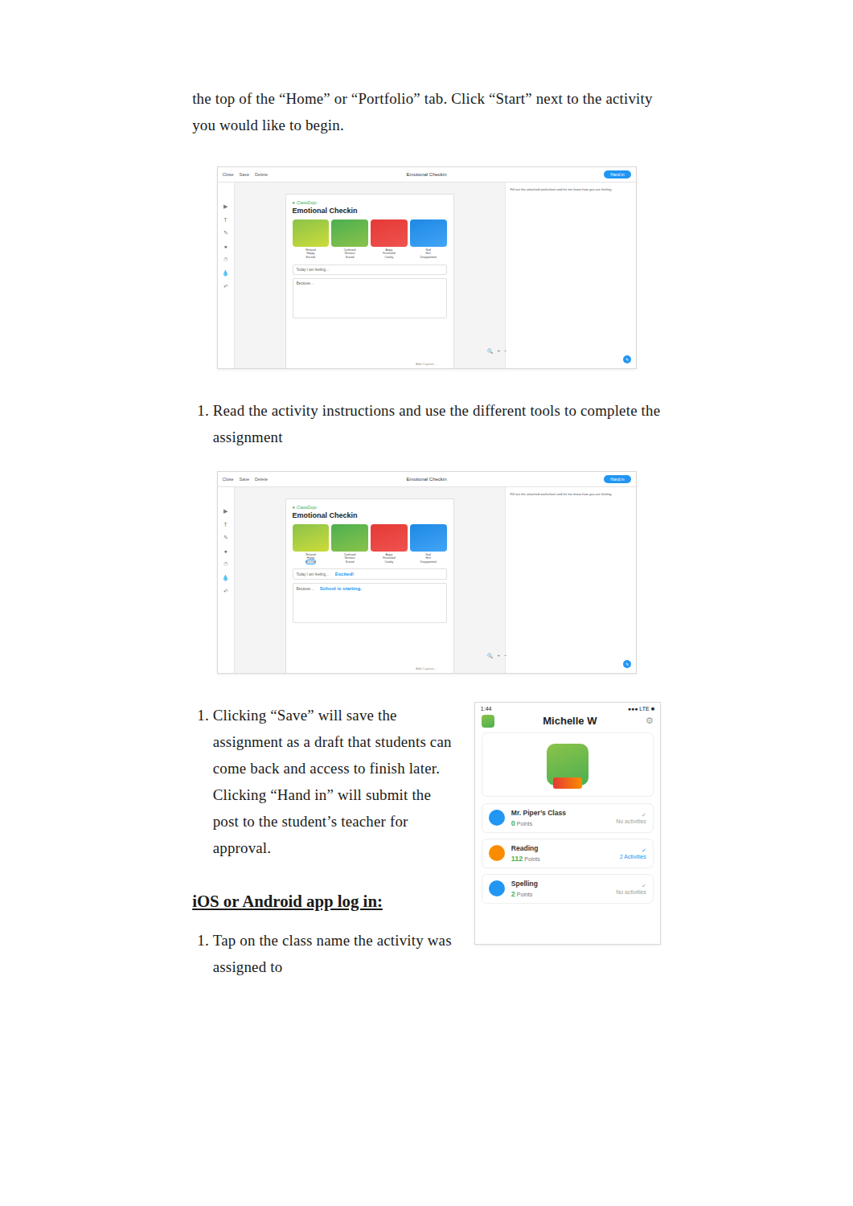the top of the “Home” or “Portfolio” tab. Click “Start” next to the activity you would like to begin.
Close Save Delete
Emotional Checkin
Hand in
▶ T ✎ ● ⏱ 💧 ↶
ClassDojo
Emotional Checkin
Relaxed
Happy
Excited
Confused
Nervous
Scared
Angry
Frustrated
Cranky
Sad
Hurt
Disappointed
Today I am feeling…
Because…
Fill out the attached worksheet and let me know how you are feeling.
🔍+−
Add Caption…
✎
Read the activity instructions and use the different tools to complete the assignment
Close Save Delete
Emotional Checkin
Hand in
▶ T ✎ ● ⏱ 💧 ↶
ClassDojo
Emotional Checkin
Relaxed
Happy
Excited
Confused
Nervous
Scared
Angry
Frustrated
Cranky
Sad
Hurt
Disappointed
Today I am feeling… Excited!
Because… School is starting.
Fill out the attached worksheet and let me know how you are feeling.
🔍+−
Add Caption…
✎
1:44●●● LTE ■
Michelle W
⚙
Mr. Piper’s Class
0 Points
✓
No activities
Reading
112 Points
✓
2 Activities
Spelling
2 Points
✓
No activities
Clicking “Save” will save the assignment as a draft that students can come back and access to finish later. Clicking “Hand in” will submit the post to the student’s teacher for approval.
iOS or Android app log in:
Tap on the class name the activity was assigned to